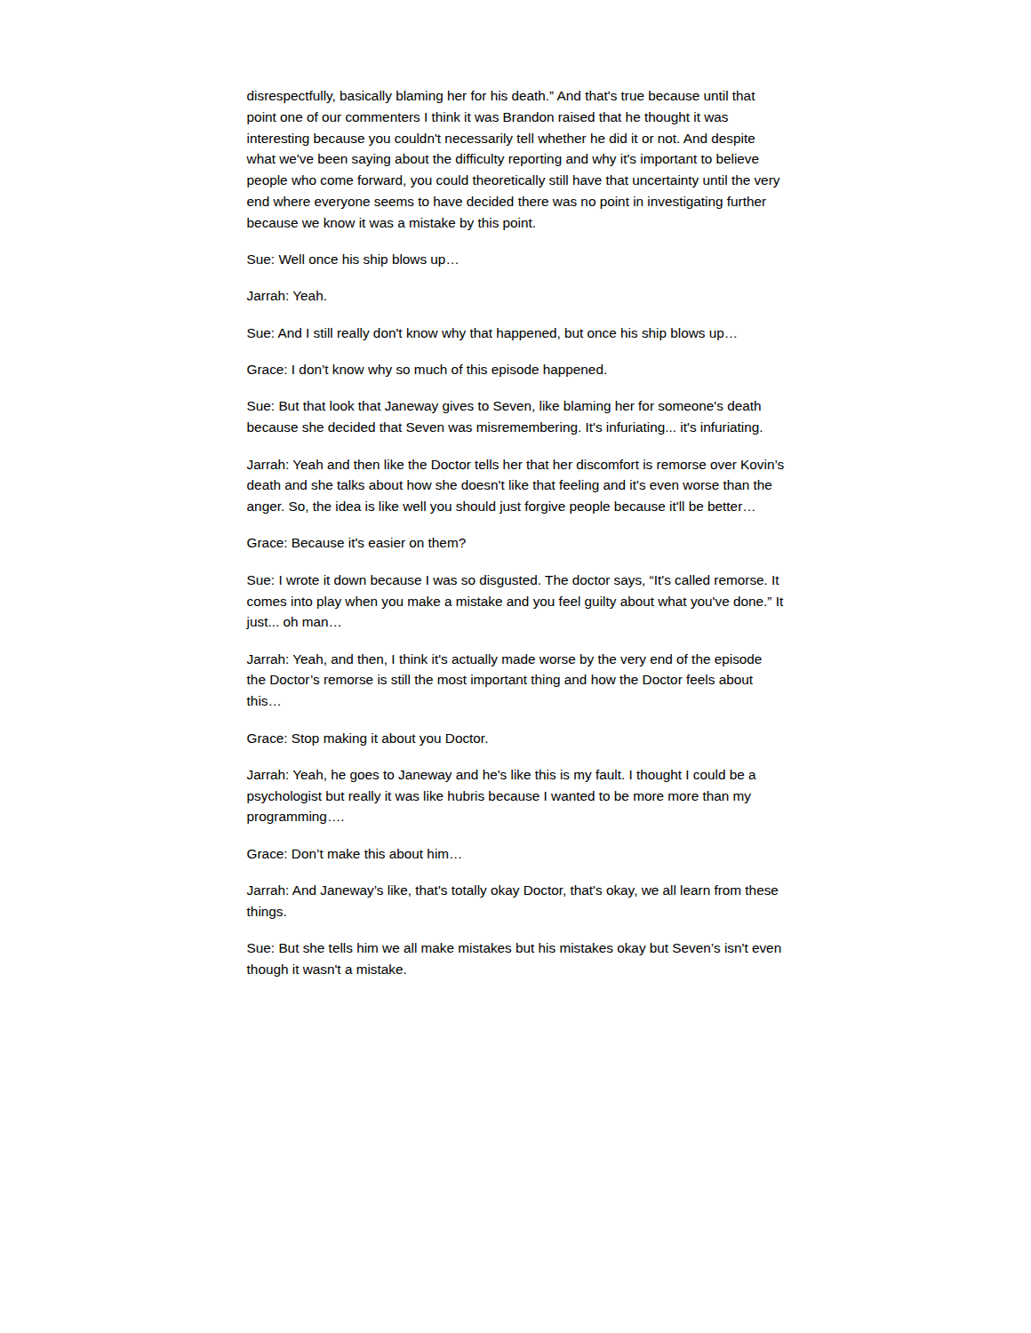disrespectfully, basically blaming her for his death.” And that's true because until that point one of our commenters I think it was Brandon raised that he thought it was interesting because you couldn't necessarily tell whether he did it or not. And despite what we've been saying about the difficulty reporting and why it's important to believe people who come forward, you could theoretically still have that uncertainty until the very end where everyone seems to have decided there was no point in investigating further because we know it was a mistake by this point.
Sue: Well once his ship blows up…
Jarrah: Yeah.
Sue: And I still really don't know why that happened, but once his ship blows up…
Grace: I don’t know why so much of this episode happened.
Sue: But that look that Janeway gives to Seven, like blaming her for someone's death because she decided that Seven was misremembering. It's infuriating... it's infuriating.
Jarrah: Yeah and then like the Doctor tells her that her discomfort is remorse over Kovin’s death and she talks about how she doesn't like that feeling and it's even worse than the anger. So, the idea is like well you should just forgive people because it'll be better…
Grace: Because it's easier on them?
Sue: I wrote it down because I was so disgusted. The doctor says, “It's called remorse. It comes into play when you make a mistake and you feel guilty about what you've done.” It just... oh man…
Jarrah: Yeah, and then, I think it's actually made worse by the very end of the episode the Doctor’s remorse is still the most important thing and how the Doctor feels about this…
Grace: Stop making it about you Doctor.
Jarrah: Yeah, he goes to Janeway and he's like this is my fault. I thought I could be a psychologist but really it was like hubris because I wanted to be more more than my programming….
Grace: Don’t make this about him…
Jarrah: And Janeway’s like, that's totally okay Doctor, that's okay, we all learn from these things.
Sue: But she tells him we all make mistakes but his mistakes okay but Seven’s isn't even though it wasn't a mistake.